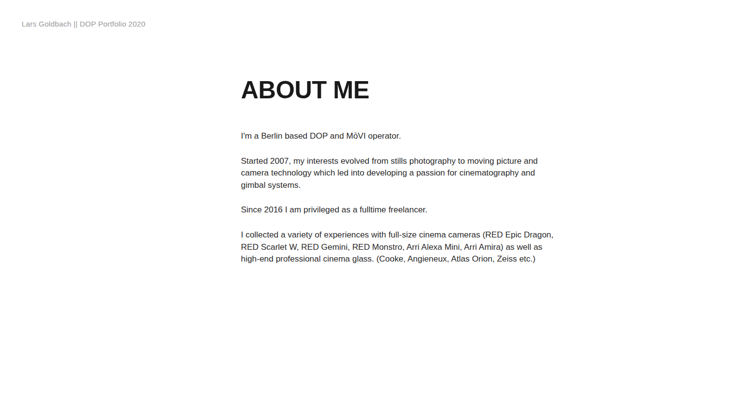Lars Goldbach || DOP Portfolio 2020
ABOUT ME
I'm a Berlin based DOP and MōVI operator.
Started 2007, my interests evolved from stills photography to moving picture and camera technology which led into developing a passion for cinematography and gimbal systems.
Since 2016 I am privileged as a fulltime freelancer.
I collected a variety of experiences with full-size cinema cameras (RED Epic Dragon, RED Scarlet W, RED Gemini, RED Monstro, Arri Alexa Mini, Arri Amira) as well as high-end professional cinema glass. (Cooke, Angieneux, Atlas Orion, Zeiss etc.)